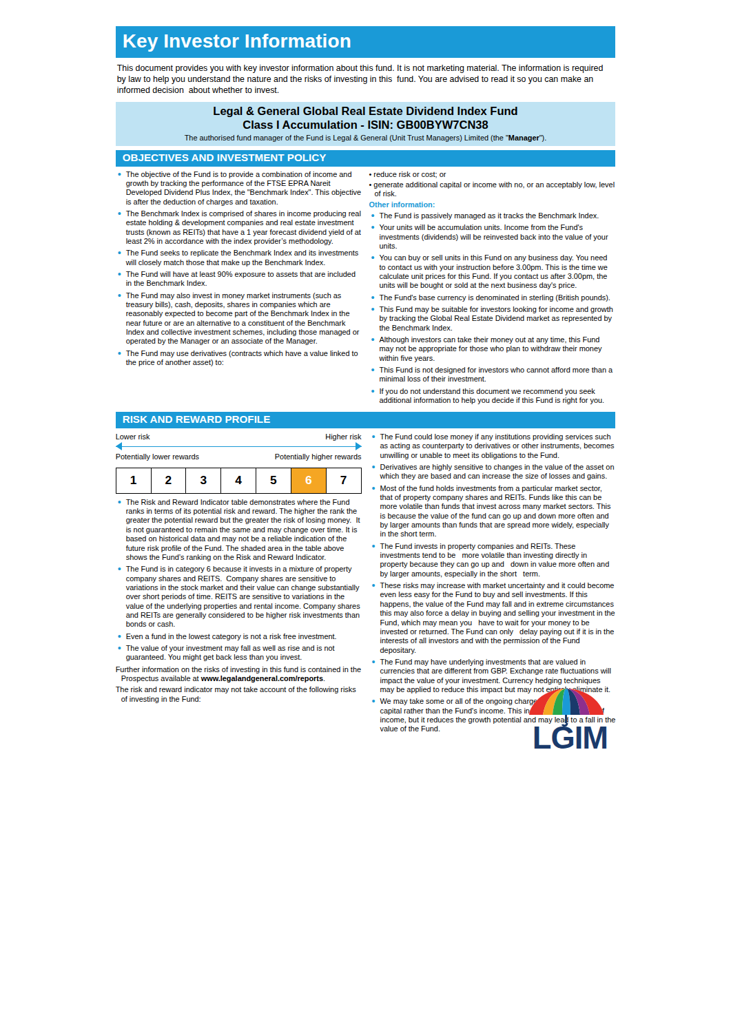Key Investor Information
This document provides you with key investor information about this fund. It is not marketing material. The information is required by law to help you understand the nature and the risks of investing in this fund. You are advised to read it so you can make an informed decision about whether to invest.
Legal & General Global Real Estate Dividend Index Fund
Class I Accumulation - ISIN: GB00BYW7CN38
The authorised fund manager of the Fund is Legal & General (Unit Trust Managers) Limited (the "Manager").
OBJECTIVES AND INVESTMENT POLICY
The objective of the Fund is to provide a combination of income and growth by tracking the performance of the FTSE EPRA Nareit Developed Dividend Plus Index, the "Benchmark Index". This objective is after the deduction of charges and taxation.
The Benchmark Index is comprised of shares in income producing real estate holding & development companies and real estate investment trusts (known as REITs) that have a 1 year forecast dividend yield of at least 2% in accordance with the index provider’s methodology.
The Fund seeks to replicate the Benchmark Index and its investments will closely match those that make up the Benchmark Index.
The Fund will have at least 90% exposure to assets that are included in the Benchmark Index.
The Fund may also invest in money market instruments (such as treasury bills), cash, deposits, shares in companies which are reasonably expected to become part of the Benchmark Index in the near future or are an alternative to a constituent of the Benchmark Index and collective investment schemes, including those managed or operated by the Manager or an associate of the Manager.
The Fund may use derivatives (contracts which have a value linked to the price of another asset) to:
• reduce risk or cost; or
• generate additional capital or income with no, or an acceptably low, level of risk.
Other information:
The Fund is passively managed as it tracks the Benchmark Index.
Your units will be accumulation units. Income from the Fund's investments (dividends) will be reinvested back into the value of your units.
You can buy or sell units in this Fund on any business day. You need to contact us with your instruction before 3.00pm. This is the time we calculate unit prices for this Fund. If you contact us after 3.00pm, the units will be bought or sold at the next business day's price.
The Fund's base currency is denominated in sterling (British pounds).
This Fund may be suitable for investors looking for income and growth by tracking the Global Real Estate Dividend market as represented by the Benchmark Index.
Although investors can take their money out at any time, this Fund may not be appropriate for those who plan to withdraw their money within five years.
This Fund is not designed for investors who cannot afford more than a minimal loss of their investment.
If you do not understand this document we recommend you seek additional information to help you decide if this Fund is right for you.
RISK AND REWARD PROFILE
Lower risk Higher risk
Potentially lower rewards Potentially higher rewards
| 1 | 2 | 3 | 4 | 5 | 6 | 7 |
The Risk and Reward Indicator table demonstrates where the Fund ranks in terms of its potential risk and reward. The higher the rank the greater the potential reward but the greater the risk of losing money. It is not guaranteed to remain the same and may change over time. It is based on historical data and may not be a reliable indication of the future risk profile of the Fund. The shaded area in the table above shows the Fund’s ranking on the Risk and Reward Indicator.
The Fund is in category 6 because it invests in a mixture of property company shares and REITS. Company shares are sensitive to variations in the stock market and their value can change substantially over short periods of time. REITS are sensitive to variations in the value of the underlying properties and rental income. Company shares and REITs are generally considered to be higher risk investments than bonds or cash.
Even a fund in the lowest category is not a risk free investment.
The value of your investment may fall as well as rise and is not guaranteed. You might get back less than you invest.
Further information on the risks of investing in this fund is contained in the Prospectus available at www.legalandgeneral.com/reports.
The risk and reward indicator may not take account of the following risks of investing in the Fund:
The Fund could lose money if any institutions providing services such as acting as counterparty to derivatives or other instruments, becomes unwilling or unable to meet its obligations to the Fund.
Derivatives are highly sensitive to changes in the value of the asset on which they are based and can increase the size of losses and gains.
Most of the fund holds investments from a particular market sector, that of property company shares and REITs. Funds like this can be more volatile than funds that invest across many market sectors. This is because the value of the fund can go up and down more often and by larger amounts than funds that are spread more widely, especially in the short term.
The Fund invests in property companies and REITs. These investments tend to be more volatile than investing directly in property because they can go up and down in value more often and by larger amounts, especially in the short term.
These risks may increase with market uncertainty and it could become even less easy for the Fund to buy and sell investments. If this happens, the value of the Fund may fall and in extreme circumstances this may also force a delay in buying and selling your investment in the Fund, which may mean you have to wait for your money to be invested or returned. The Fund can only delay paying out if it is in the interests of all investors and with the permission of the Fund depositary.
The Fund may have underlying investments that are valued in currencies that are different from GBP. Exchange rate fluctuations will impact the value of your investment. Currency hedging techniques may be applied to reduce this impact but may not entirely eliminate it.
We may take some or all of the ongoing charges from the Fund's capital rather than the Fund's income. This increases the amount of income, but it reduces the growth potential and may lead to a fall in the value of the Fund.
LGIM